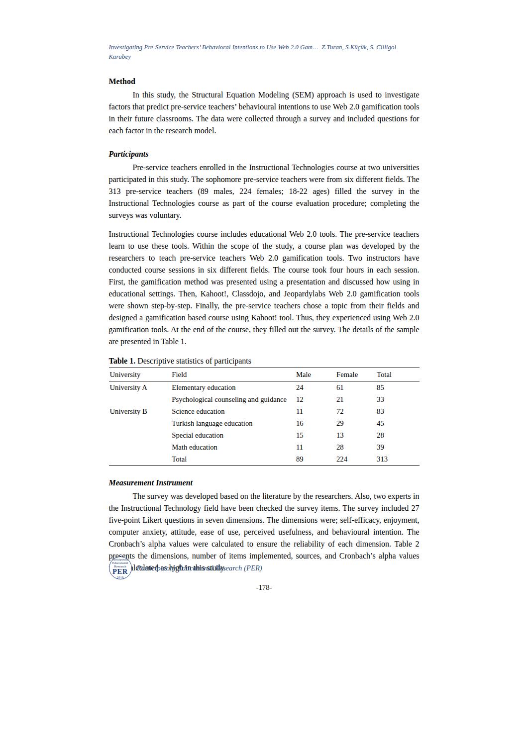Investigating Pre-Service Teachers’ Behavioral Intentions to Use Web 2.0 Gam… Z.Turan, S.Küçük, S. Cilligol Karabey
Method
In this study, the Structural Equation Modeling (SEM) approach is used to investigate factors that predict pre-service teachers’ behavioural intentions to use Web 2.0 gamification tools in their future classrooms. The data were collected through a survey and included questions for each factor in the research model.
Participants
Pre-service teachers enrolled in the Instructional Technologies course at two universities participated in this study. The sophomore pre-service teachers were from six different fields. The 313 pre-service teachers (89 males, 224 females; 18-22 ages) filled the survey in the Instructional Technologies course as part of the course evaluation procedure; completing the surveys was voluntary.
Instructional Technologies course includes educational Web 2.0 tools. The pre-service teachers learn to use these tools. Within the scope of the study, a course plan was developed by the researchers to teach pre-service teachers Web 2.0 gamification tools. Two instructors have conducted course sessions in six different fields. The course took four hours in each session. First, the gamification method was presented using a presentation and discussed how using in educational settings. Then, Kahoot!, Classdojo, and Jeopardylabs Web 2.0 gamification tools were shown step-by-step. Finally, the pre-service teachers chose a topic from their fields and designed a gamification based course using Kahoot! tool. Thus, they experienced using Web 2.0 gamification tools. At the end of the course, they filled out the survey. The details of the sample are presented in Table 1.
Table 1. Descriptive statistics of participants
| University | Field | Male | Female | Total |
| --- | --- | --- | --- | --- |
| University A | Elementary education | 24 | 61 | 85 |
| | Psychological counseling and guidance | 12 | 21 | 33 |
| University B | Science education | 11 | 72 | 83 |
| | Turkish language education | 16 | 29 | 45 |
| | Special education | 15 | 13 | 28 |
| | Math education | 11 | 28 | 39 |
| | Total | 89 | 224 | 313 |
Measurement Instrument
The survey was developed based on the literature by the researchers. Also, two experts in the Instructional Technology field have been checked the survey items. The survey included 27 five-point Likert questions in seven dimensions. The dimensions were; self-efficacy, enjoyment, computer anxiety, attitude, ease of use, perceived usefulness, and behavioural intention. The Cronbach’s alpha values were calculated to ensure the reliability of each dimension. Table 2 presents the dimensions, number of items implemented, sources, and Cronbach’s alpha values were calculated as high in this study.
Participatory Educational Research PER 2019
Participatory Educational Research (PER)
-178-